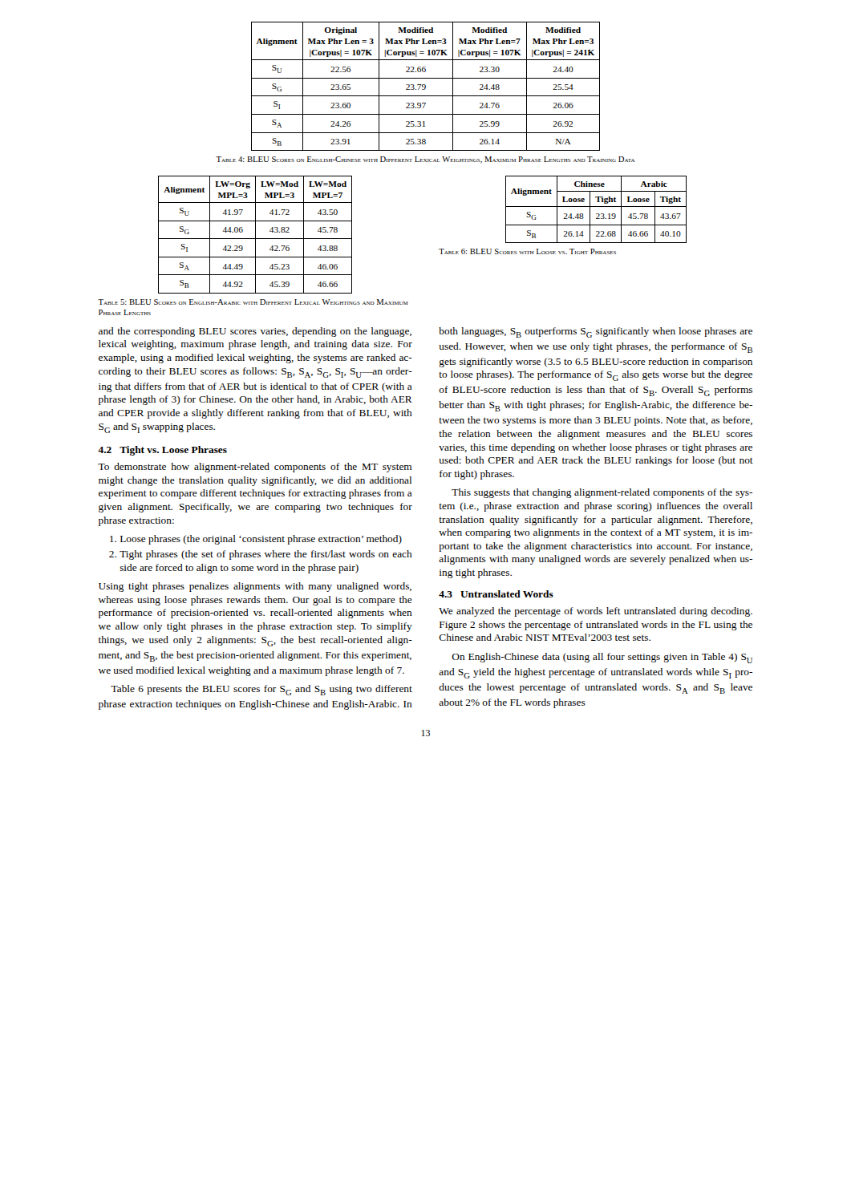| Alignment | Original Max Phr Len = 3 /Corpus/ = 107K | Modified Max Phr Len=3 /Corpus/ = 107K | Modified Max Phr Len=7 /Corpus/ = 107K | Modified Max Phr Len=3 /Corpus/ = 241K |
| --- | --- | --- | --- | --- |
| S U | 22.56 | 22.66 | 23.30 | 24.40 |
| S G | 23.65 | 23.79 | 24.48 | 25.54 |
| S I | 23.60 | 23.97 | 24.76 | 26.06 |
| S A | 24.26 | 25.31 | 25.99 | 26.92 |
| S B | 23.91 | 25.38 | 26.14 | N/A |
Table 4: BLEU Scores on English-Chinese with Different Lexical Weightings, Maximum Phrase Lengths and Training Data
| Alignment | LW=Org MPL=3 | LW=Mod MPL=3 | LW=Mod MPL=7 |
| --- | --- | --- | --- |
| S U | 41.97 | 41.72 | 43.50 |
| S G | 44.06 | 43.82 | 45.78 |
| S I | 42.29 | 42.76 | 43.88 |
| S A | 44.49 | 45.23 | 46.06 |
| S B | 44.92 | 45.39 | 46.66 |
Table 5: BLEU Scores on English-Arabic with Different Lexical Weightings and Maximum Phrase Lengths
| Alignment | Chinese | Arabic |
| --- | --- | --- |
| Loose | Tight | Loose | Tight |
| S G | 24.48 | 23.19 | 45.78 | 43.67 |
| S B | 26.14 | 22.68 | 46.66 | 40.10 |
Table 6: BLEU Scores with Loose vs. Tight Phrases
and the corresponding BLEU scores varies, depending on the language, lexical weighting, maximum phrase length, and training data size. For example, using a modified lexical weighting, the systems are ranked according to their BLEU scores as follows: SB, SA, SG, SI, SU—an ordering that differs from that of AER but is identical to that of CPER (with a phrase length of 3) for Chinese. On the other hand, in Arabic, both AER and CPER provide a slightly different ranking from that of BLEU, with SG and SI swapping places.
4.2 Tight vs. Loose Phrases
To demonstrate how alignment-related components of the MT system might change the translation quality significantly, we did an additional experiment to compare different techniques for extracting phrases from a given alignment. Specifically, we are comparing two techniques for phrase extraction:
Loose phrases (the original ‘consistent phrase extraction’ method)
Tight phrases (the set of phrases where the first/last words on each side are forced to align to some word in the phrase pair)
Using tight phrases penalizes alignments with many unaligned words, whereas using loose phrases rewards them. Our goal is to compare the performance of precision-oriented vs. recall-oriented alignments when we allow only tight phrases in the phrase extraction step. To simplify things, we used only 2 alignments: SG, the best recall-oriented alignment, and SB, the best precision-oriented alignment. For this experiment, we used modified lexical weighting and a maximum phrase length of 7.
Table 6 presents the BLEU scores for SG and SB using two different phrase extraction techniques on English-Chinese and English-Arabic. In both languages, SB outperforms SG significantly when loose phrases are used. However, when we use only tight phrases, the performance of SB gets significantly worse (3.5 to 6.5 BLEU-score reduction in comparison to loose phrases). The performance of SG also gets worse but the degree of BLEU-score reduction is less than that of SB. Overall SG performs better than SB with tight phrases; for English-Arabic, the difference between the two systems is more than 3 BLEU points. Note that, as before, the relation between the alignment measures and the BLEU scores varies, this time depending on whether loose phrases or tight phrases are used: both CPER and AER track the BLEU rankings for loose (but not for tight) phrases.
This suggests that changing alignment-related components of the system (i.e., phrase extraction and phrase scoring) influences the overall translation quality significantly for a particular alignment. Therefore, when comparing two alignments in the context of a MT system, it is important to take the alignment characteristics into account. For instance, alignments with many unaligned words are severely penalized when using tight phrases.
4.3 Untranslated Words
We analyzed the percentage of words left untranslated during decoding. Figure 2 shows the percentage of untranslated words in the FL using the Chinese and Arabic NIST MTEval’2003 test sets.
On English-Chinese data (using all four settings given in Table 4) SU and SG yield the highest percentage of untranslated words while SI produces the lowest percentage of untranslated words. SA and SB leave about 2% of the FL words phrases
13